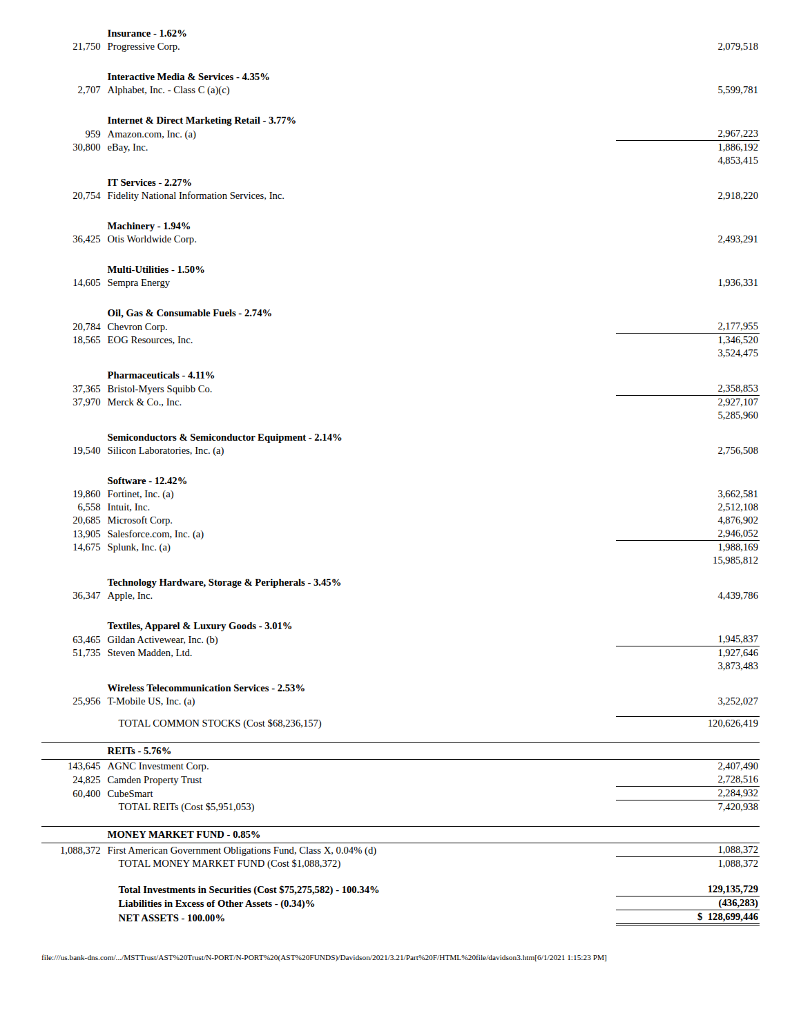| | Insurance - 1.62% | |
| 21,750 | Progressive Corp. | 2,079,518 |
| | Interactive Media & Services - 4.35% | |
| 2,707 | Alphabet, Inc. - Class C (a)(c) | 5,599,781 |
| | Internet & Direct Marketing Retail - 3.77% | |
| 959 | Amazon.com, Inc. (a) | 2,967,223 |
| 30,800 | eBay, Inc. | 1,886,192 |
| | | 4,853,415 |
| | IT Services - 2.27% | |
| 20,754 | Fidelity National Information Services, Inc. | 2,918,220 |
| | Machinery - 1.94% | |
| 36,425 | Otis Worldwide Corp. | 2,493,291 |
| | Multi-Utilities - 1.50% | |
| 14,605 | Sempra Energy | 1,936,331 |
| | Oil, Gas & Consumable Fuels - 2.74% | |
| 20,784 | Chevron Corp. | 2,177,955 |
| 18,565 | EOG Resources, Inc. | 1,346,520 |
| | | 3,524,475 |
| | Pharmaceuticals - 4.11% | |
| 37,365 | Bristol-Myers Squibb Co. | 2,358,853 |
| 37,970 | Merck & Co., Inc. | 2,927,107 |
| | | 5,285,960 |
| | Semiconductors & Semiconductor Equipment - 2.14% | |
| 19,540 | Silicon Laboratories, Inc. (a) | 2,756,508 |
| | Software - 12.42% | |
| 19,860 | Fortinet, Inc. (a) | 3,662,581 |
| 6,558 | Intuit, Inc. | 2,512,108 |
| 20,685 | Microsoft Corp. | 4,876,902 |
| 13,905 | Salesforce.com, Inc. (a) | 2,946,052 |
| 14,675 | Splunk, Inc. (a) | 1,988,169 |
| | | 15,985,812 |
| | Technology Hardware, Storage & Peripherals - 3.45% | |
| 36,347 | Apple, Inc. | 4,439,786 |
| | Textiles, Apparel & Luxury Goods - 3.01% | |
| 63,465 | Gildan Activewear, Inc. (b) | 1,945,837 |
| 51,735 | Steven Madden, Ltd. | 1,927,646 |
| | | 3,873,483 |
| | Wireless Telecommunication Services - 2.53% | |
| 25,956 | T-Mobile US, Inc. (a) | 3,252,027 |
| | TOTAL COMMON STOCKS (Cost $68,236,157) | 120,626,419 |
| | REITs - 5.76% | |
| 143,645 | AGNC Investment Corp. | 2,407,490 |
| 24,825 | Camden Property Trust | 2,728,516 |
| 60,400 | CubeSmart | 2,284,932 |
| | TOTAL REITs (Cost $5,951,053) | 7,420,938 |
| | MONEY MARKET FUND - 0.85% | |
| 1,088,372 | First American Government Obligations Fund, Class X, 0.04% (d) | 1,088,372 |
| | TOTAL MONEY MARKET FUND (Cost $1,088,372) | 1,088,372 |
| | Total Investments in Securities (Cost $75,275,582) - 100.34% | 129,135,729 |
| | Liabilities in Excess of Other Assets - (0.34)% | (436,283) |
| | NET ASSETS - 100.00% | $ 128,699,446 |
file:///us.bank-dns.com/.../MSTTrust/AST%20Trust/N-PORT/N-PORT%20(AST%20FUNDS)/Davidson/2021/3.21/Part%20F/HTML%20file/davidson3.htm[6/1/2021 1:15:23 PM]